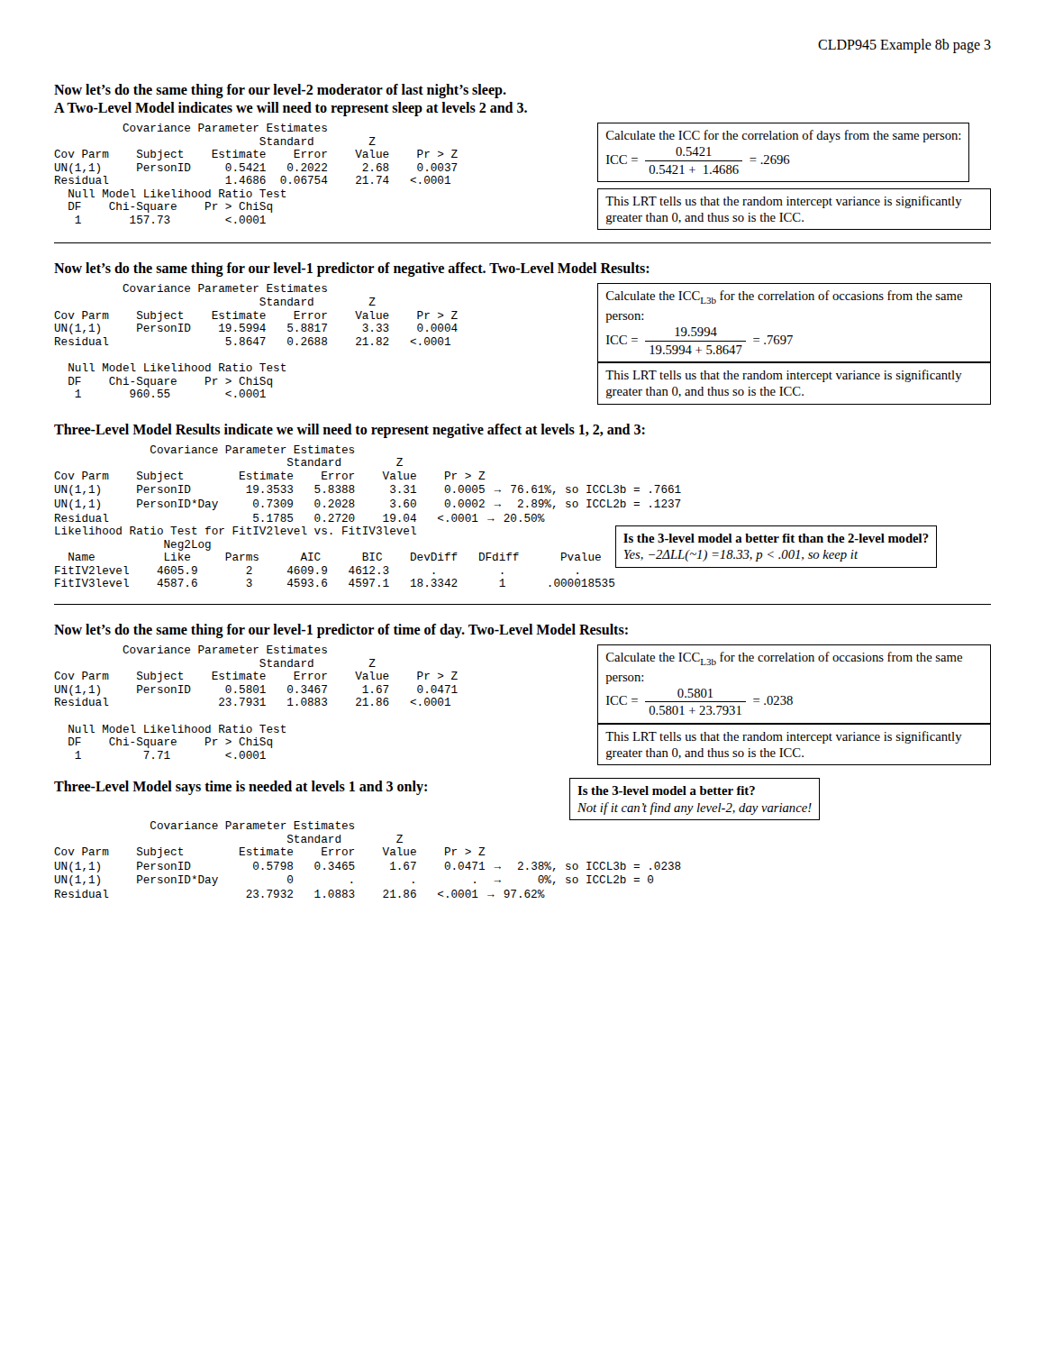CLDP945 Example 8b page 3
Now let’s do the same thing for our level-2 moderator of last night’s sleep.
A Two-Level Model indicates we will need to represent sleep at levels 2 and 3.
| Covariance Parameter Estimates Standard Z Cov Parm Subject Estimate Error Value Pr > Z UN(1,1) PersonID 0.5421 0.2022 2.68 0.0037 Residual 1.4686 0.06754 21.74 <.0001 | Calculate the ICC for the correlation of days from the same person: ICC = 0.5421 0.5421 + 1.4686 = .2696 |
| Null Model Likelihood Ratio Test DF Chi-Square Pr > ChiSq 1 157.73 <.0001 | This LRT tells us that the random intercept variance is significantly greater than 0, and thus so is the ICC. |
Now let’s do the same thing for our level-1 predictor of negative affect. Two-Level Model Results:
| Covariance Parameter Estimates Standard Z Cov Parm Subject Estimate Error Value Pr > Z UN(1,1) PersonID 19.5994 5.8817 3.33 0.0004 Residual 5.8647 0.2688 21.82 <.0001 | Calculate the ICC L3b for the correlation of occasions from the same person: ICC = 19.5994 19.5994 + 5.8647 = .7697 |
| Null Model Likelihood Ratio Test DF Chi-Square Pr > ChiSq 1 960.55 <.0001 | This LRT tells us that the random intercept variance is significantly greater than 0, and thus so is the ICC. |
Three-Level Model Results indicate we will need to represent negative affect at levels 1, 2, and 3:
              Covariance Parameter Estimates
                                  Standard        Z
Cov Parm    Subject        Estimate    Error    Value    Pr > Z
UN(1,1)     PersonID        19.3533   5.8388     3.31    0.0005 → 76.61%, so ICCL3b = .7661
UN(1,1)     PersonID*Day     0.7309   0.2028     3.60    0.0002 →  2.89%, so ICCL2b = .1237
Residual                     5.1785   0.2720    19.04   <.0001 → 20.50%
| Likelihood Ratio Test for FitIV2level vs. FitIV3level Neg2Log Name Like Parms AIC BIC DevDiff DFdiff Pvalue FitIV2level 4605.9 2 4609.9 4612.3 . . . FitIV3level 4587.6 3 4593.6 4597.1 18.3342 1 .000018535 | Is the 3-level model a better fit than the 2-level model? Yes, −2ΔLL(~1) =18.33, p < .001, so keep it |
Now let’s do the same thing for our level-1 predictor of time of day. Two-Level Model Results:
| Covariance Parameter Estimates Standard Z Cov Parm Subject Estimate Error Value Pr > Z UN(1,1) PersonID 0.5801 0.3467 1.67 0.0471 Residual 23.7931 1.0883 21.86 <.0001 | Calculate the ICC L3b for the correlation of occasions from the same person: ICC = 0.5801 0.5801 + 23.7931 = .0238 |
| Null Model Likelihood Ratio Test DF Chi-Square Pr > ChiSq 1 7.71 <.0001 | This LRT tells us that the random intercept variance is significantly greater than 0, and thus so is the ICC. |
| Three-Level Model says time is needed at levels 1 and 3 only: | Is the 3-level model a better fit? Not if it can’t find any level-2, day variance! |
              Covariance Parameter Estimates
                                  Standard        Z
Cov Parm    Subject        Estimate    Error    Value    Pr > Z
UN(1,1)     PersonID         0.5798   0.3465     1.67    0.0471 →  2.38%, so ICCL3b = .0238
UN(1,1)     PersonID*Day          0        .        .        .  →     0%, so ICCL2b = 0
Residual                    23.7932   1.0883    21.86   <.0001 → 97.62%